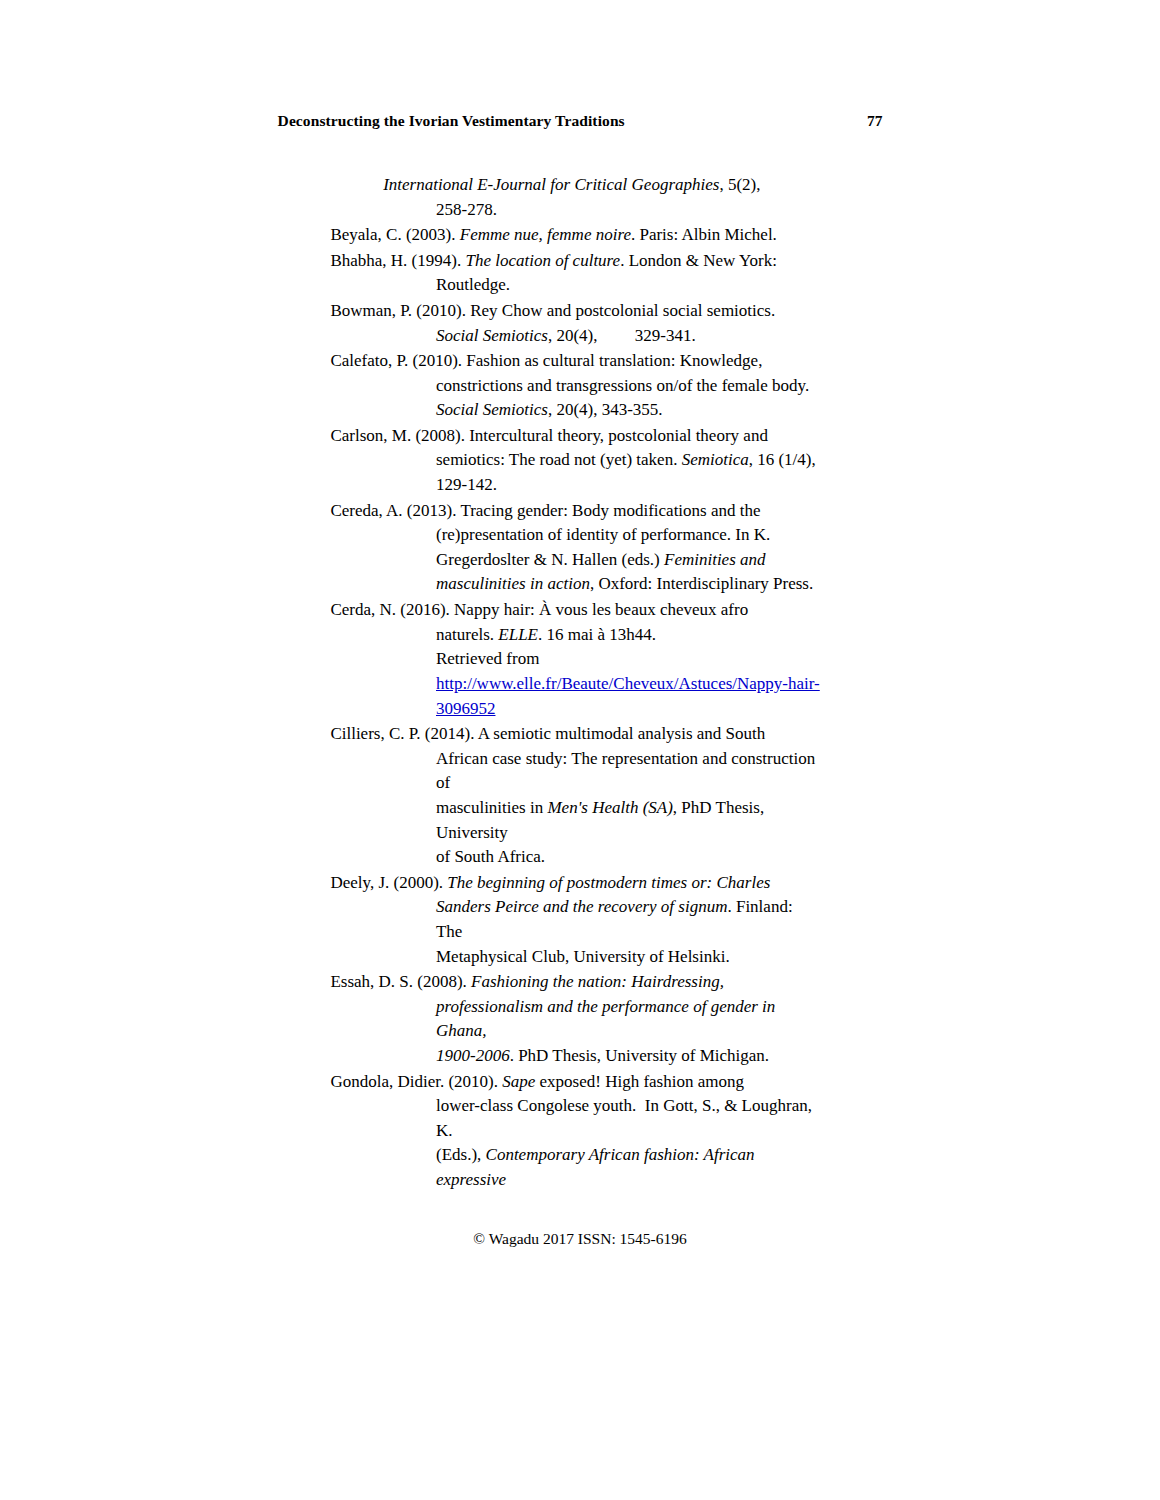Deconstructing the Ivorian Vestimentary Traditions 77
International E-Journal for Critical Geographies, 5(2), 258-278.
Beyala, C. (2003). Femme nue, femme noire. Paris: Albin Michel.
Bhabha, H. (1994). The location of culture. London & New York: Routledge.
Bowman, P. (2010). Rey Chow and postcolonial social semiotics. Social Semiotics, 20(4), 329-341.
Calefato, P. (2010). Fashion as cultural translation: Knowledge, constrictions and transgressions on/of the female body. Social Semiotics, 20(4), 343-355.
Carlson, M. (2008). Intercultural theory, postcolonial theory and semiotics: The road not (yet) taken. Semiotica, 16 (1/4), 129-142.
Cereda, A. (2013). Tracing gender: Body modifications and the (re)presentation of identity of performance. In K. Gregerdoslter & N. Hallen (eds.) Feminities and masculinities in action, Oxford: Interdisciplinary Press.
Cerda, N. (2016). Nappy hair: À vous les beaux cheveux afro naturels. ELLE. 16 mai à 13h44. Retrieved from http://www.elle.fr/Beaute/Cheveux/Astuces/Nappy-hair- 3096952
Cilliers, C. P. (2014). A semiotic multimodal analysis and South African case study: The representation and construction of masculinities in Men's Health (SA), PhD Thesis, University of South Africa.
Deely, J. (2000). The beginning of postmodern times or: Charles Sanders Peirce and the recovery of signum. Finland: The Metaphysical Club, University of Helsinki.
Essah, D. S. (2008). Fashioning the nation: Hairdressing, professionalism and the performance of gender in Ghana, 1900-2006. PhD Thesis, University of Michigan.
Gondola, Didier. (2010). Sape exposed! High fashion among lower-class Congolese youth. In Gott, S., & Loughran, K. (Eds.), Contemporary African fashion: African expressive
© Wagadu 2017 ISSN: 1545-6196